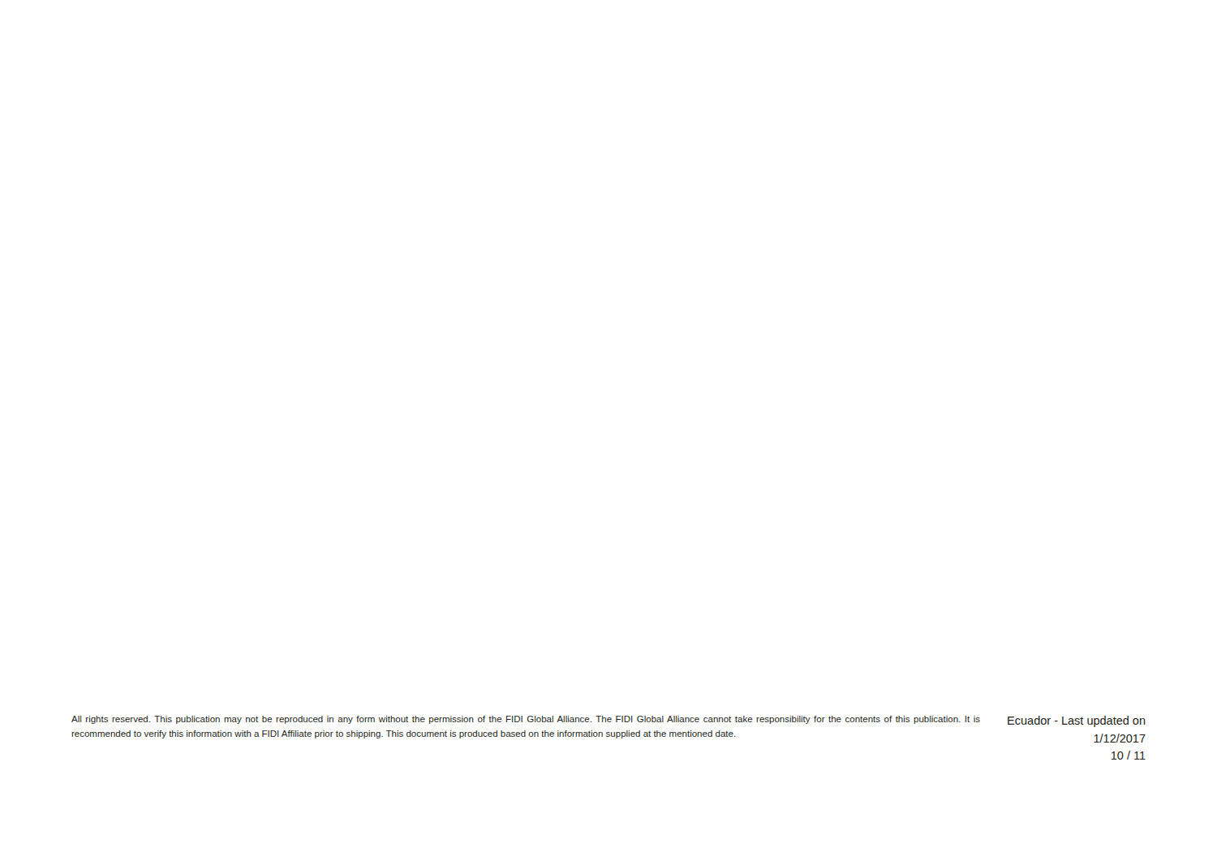All rights reserved. This publication may not be reproduced in any form without the permission of the FIDI Global Alliance. The FIDI Global Alliance cannot take responsibility for the contents of this publication. It is recommended to verify this information with a FIDI Affiliate prior to shipping. This document is produced based on the information supplied at the mentioned date.
Ecuador - Last updated on
1/12/2017
10 / 11